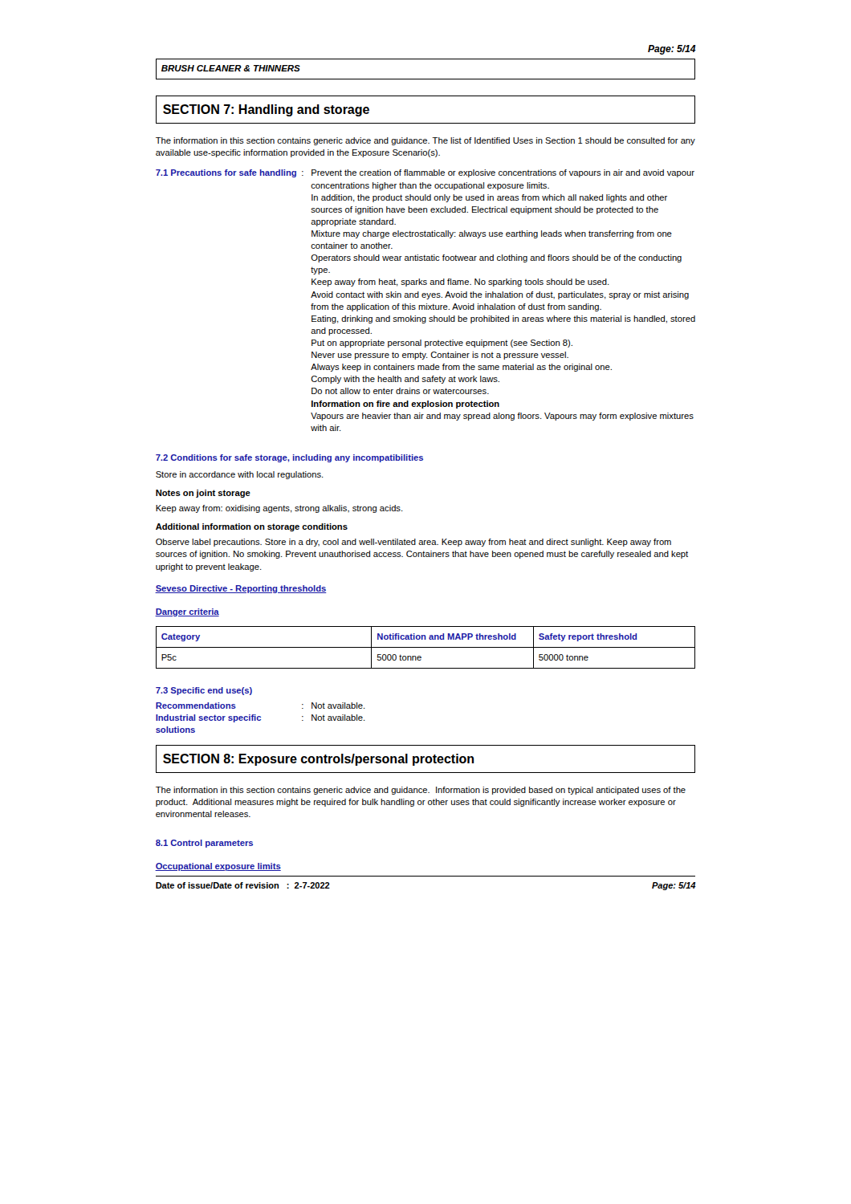Page: 5/14
BRUSH CLEANER & THINNERS
SECTION 7: Handling and storage
The information in this section contains generic advice and guidance. The list of Identified Uses in Section 1 should be consulted for any available use-specific information provided in the Exposure Scenario(s).
| 7.1 Precautions for safe handling | : | Prevent the creation of flammable or explosive concentrations of vapours in air and avoid vapour concentrations higher than the occupational exposure limits. In addition, the product should only be used in areas from which all naked lights and other sources of ignition have been excluded. Electrical equipment should be protected to the appropriate standard. Mixture may charge electrostatically: always use earthing leads when transferring from one container to another. Operators should wear antistatic footwear and clothing and floors should be of the conducting type. Keep away from heat, sparks and flame. No sparking tools should be used. Avoid contact with skin and eyes. Avoid the inhalation of dust, particulates, spray or mist arising from the application of this mixture. Avoid inhalation of dust from sanding. Eating, drinking and smoking should be prohibited in areas where this material is handled, stored and processed. Put on appropriate personal protective equipment (see Section 8). Never use pressure to empty. Container is not a pressure vessel. Always keep in containers made from the same material as the original one. Comply with the health and safety at work laws. Do not allow to enter drains or watercourses. Information on fire and explosion protection Vapours are heavier than air and may spread along floors. Vapours may form explosive mixtures with air. |
7.2 Conditions for safe storage, including any incompatibilities
Store in accordance with local regulations.
Notes on joint storage
Keep away from: oxidising agents, strong alkalis, strong acids.
Additional information on storage conditions
Observe label precautions. Store in a dry, cool and well-ventilated area. Keep away from heat and direct sunlight. Keep away from sources of ignition. No smoking. Prevent unauthorised access. Containers that have been opened must be carefully resealed and kept upright to prevent leakage.
Seveso Directive - Reporting thresholds
Danger criteria
| Category | Notification and MAPP threshold | Safety report threshold |
| --- | --- | --- |
| P5c | 5000 tonne | 50000 tonne |
7.3 Specific end use(s)
| Recommendations | : | Not available. |
| Industrial sector specific solutions | : | Not available. |
SECTION 8: Exposure controls/personal protection
The information in this section contains generic advice and guidance. Information is provided based on typical anticipated uses of the product. Additional measures might be required for bulk handling or other uses that could significantly increase worker exposure or environmental releases.
8.1 Control parameters
Occupational exposure limits
Date of issue/Date of revision : 2-7-2022
Page: 5/14